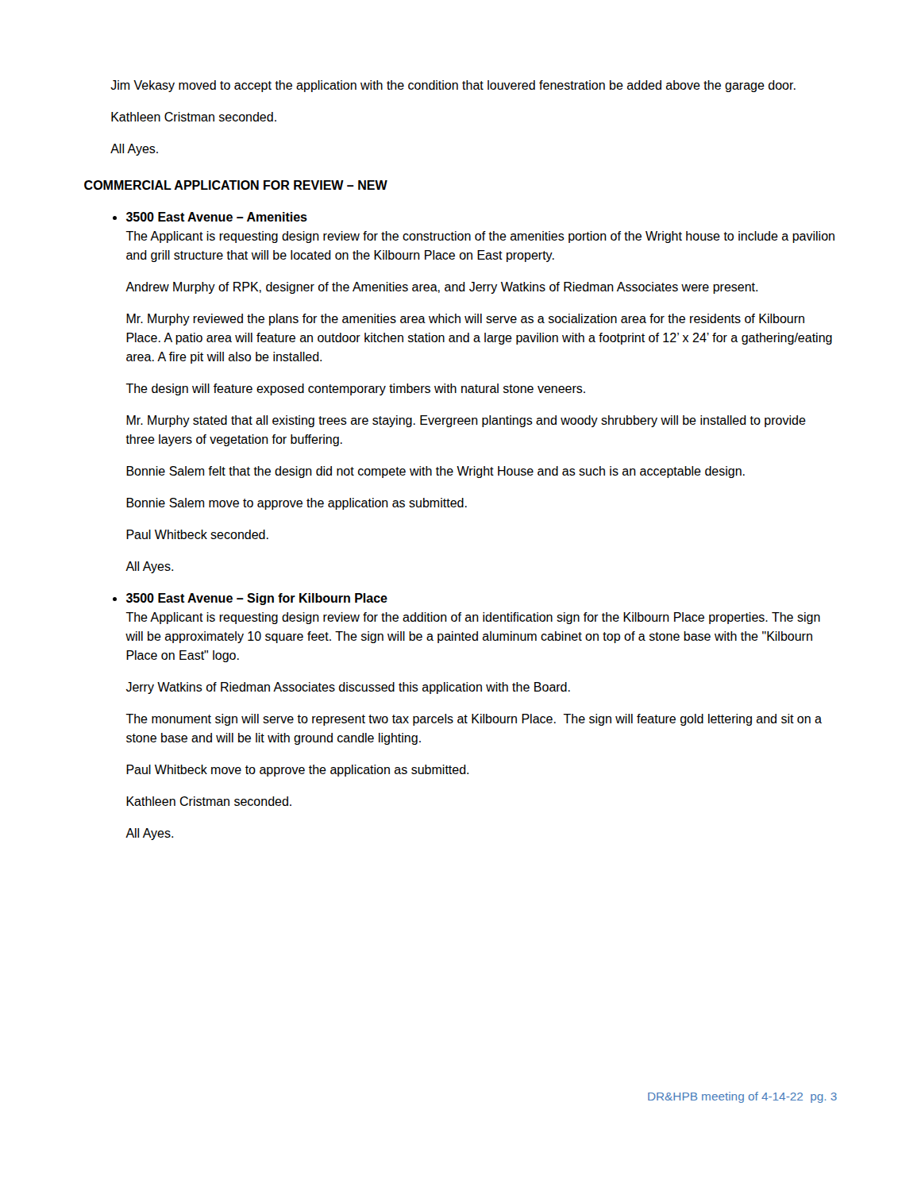Jim Vekasy moved to accept the application with the condition that louvered fenestration be added above the garage door.
Kathleen Cristman seconded.
All Ayes.
COMMERCIAL APPLICATION FOR REVIEW – NEW
3500 East Avenue – Amenities
The Applicant is requesting design review for the construction of the amenities portion of the Wright house to include a pavilion and grill structure that will be located on the Kilbourn Place on East property.
Andrew Murphy of RPK, designer of the Amenities area, and Jerry Watkins of Riedman Associates were present.
Mr. Murphy reviewed the plans for the amenities area which will serve as a socialization area for the residents of Kilbourn Place. A patio area will feature an outdoor kitchen station and a large pavilion with a footprint of 12’ x 24’ for a gathering/eating area. A fire pit will also be installed.
The design will feature exposed contemporary timbers with natural stone veneers.
Mr. Murphy stated that all existing trees are staying. Evergreen plantings and woody shrubbery will be installed to provide three layers of vegetation for buffering.
Bonnie Salem felt that the design did not compete with the Wright House and as such is an acceptable design.
Bonnie Salem move to approve the application as submitted.
Paul Whitbeck seconded.
All Ayes.
3500 East Avenue – Sign for Kilbourn Place
The Applicant is requesting design review for the addition of an identification sign for the Kilbourn Place properties. The sign will be approximately 10 square feet. The sign will be a painted aluminum cabinet on top of a stone base with the "Kilbourn Place on East" logo.
Jerry Watkins of Riedman Associates discussed this application with the Board.
The monument sign will serve to represent two tax parcels at Kilbourn Place. The sign will feature gold lettering and sit on a stone base and will be lit with ground candle lighting.
Paul Whitbeck move to approve the application as submitted.
Kathleen Cristman seconded.
All Ayes.
DR&HPB meeting of 4-14-22 pg. 3